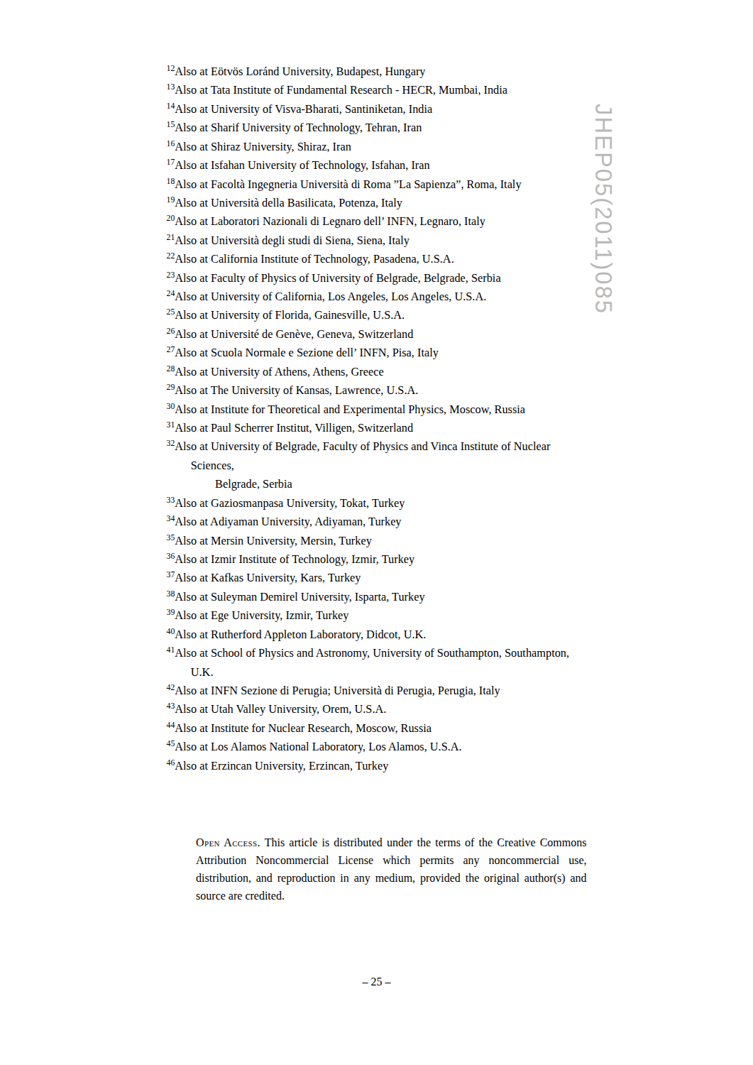JHEP05(2011)085
12Also at Eötvös Loránd University, Budapest, Hungary
13Also at Tata Institute of Fundamental Research - HECR, Mumbai, India
14Also at University of Visva-Bharati, Santiniketan, India
15Also at Sharif University of Technology, Tehran, Iran
16Also at Shiraz University, Shiraz, Iran
17Also at Isfahan University of Technology, Isfahan, Iran
18Also at Facoltà Ingegneria Università di Roma ”La Sapienza”, Roma, Italy
19Also at Università della Basilicata, Potenza, Italy
20Also at Laboratori Nazionali di Legnaro dell’ INFN, Legnaro, Italy
21Also at Università degli studi di Siena, Siena, Italy
22Also at California Institute of Technology, Pasadena, U.S.A.
23Also at Faculty of Physics of University of Belgrade, Belgrade, Serbia
24Also at University of California, Los Angeles, Los Angeles, U.S.A.
25Also at University of Florida, Gainesville, U.S.A.
26Also at Université de Genève, Geneva, Switzerland
27Also at Scuola Normale e Sezione dell’ INFN, Pisa, Italy
28Also at University of Athens, Athens, Greece
29Also at The University of Kansas, Lawrence, U.S.A.
30Also at Institute for Theoretical and Experimental Physics, Moscow, Russia
31Also at Paul Scherrer Institut, Villigen, Switzerland
32Also at University of Belgrade, Faculty of Physics and Vinca Institute of Nuclear Sciences,Belgrade, Serbia
33Also at Gaziosmanpasa University, Tokat, Turkey
34Also at Adiyaman University, Adiyaman, Turkey
35Also at Mersin University, Mersin, Turkey
36Also at Izmir Institute of Technology, Izmir, Turkey
37Also at Kafkas University, Kars, Turkey
38Also at Suleyman Demirel University, Isparta, Turkey
39Also at Ege University, Izmir, Turkey
40Also at Rutherford Appleton Laboratory, Didcot, U.K.
41Also at School of Physics and Astronomy, University of Southampton, Southampton, U.K.
42Also at INFN Sezione di Perugia; Università di Perugia, Perugia, Italy
43Also at Utah Valley University, Orem, U.S.A.
44Also at Institute for Nuclear Research, Moscow, Russia
45Also at Los Alamos National Laboratory, Los Alamos, U.S.A.
46Also at Erzincan University, Erzincan, Turkey
Open Access. This article is distributed under the terms of the Creative Commons Attribution Noncommercial License which permits any noncommercial use, distribution, and reproduction in any medium, provided the original author(s) and source are credited.
– 25 –